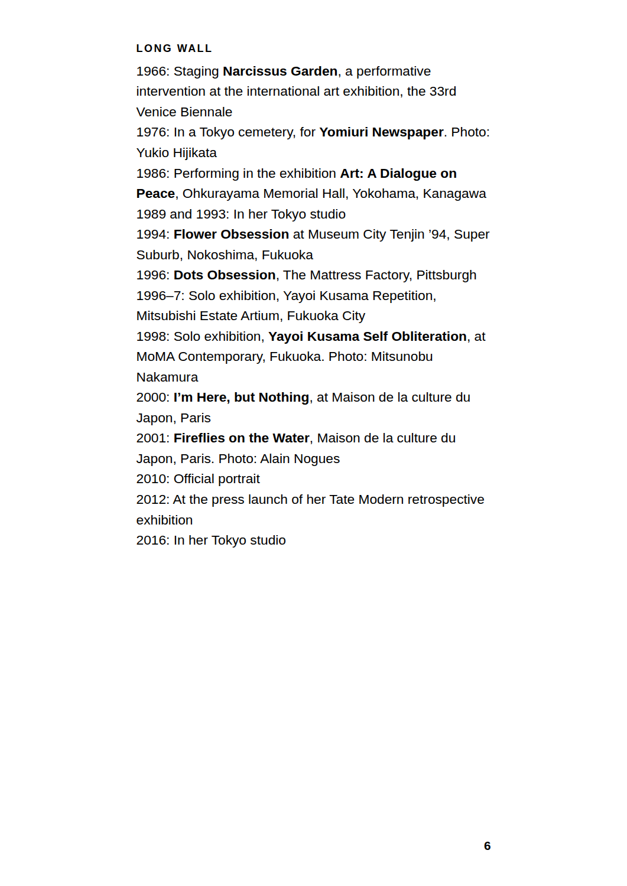Long Wall
1966: Staging Narcissus Garden, a performative intervention at the international art exhibition, the 33rd Venice Biennale
1976: In a Tokyo cemetery, for Yomiuri Newspaper. Photo: Yukio Hijikata
1986: Performing in the exhibition Art: A Dialogue on Peace, Ohkurayama Memorial Hall, Yokohama, Kanagawa
1989 and 1993: In her Tokyo studio
1994: Flower Obsession at Museum City Tenjin ’94, Super Suburb, Nokoshima, Fukuoka
1996: Dots Obsession, The Mattress Factory, Pittsburgh
1996–7: Solo exhibition, Yayoi Kusama Repetition, Mitsubishi Estate Artium, Fukuoka City
1998: Solo exhibition, Yayoi Kusama Self Obliteration, at MoMA Contemporary, Fukuoka. Photo: Mitsunobu Nakamura
2000: I’m Here, but Nothing, at Maison de la culture du Japon, Paris
2001: Fireflies on the Water, Maison de la culture du Japon, Paris. Photo: Alain Nogues
2010: Official portrait
2012: At the press launch of her Tate Modern retrospective exhibition
2016: In her Tokyo studio
6